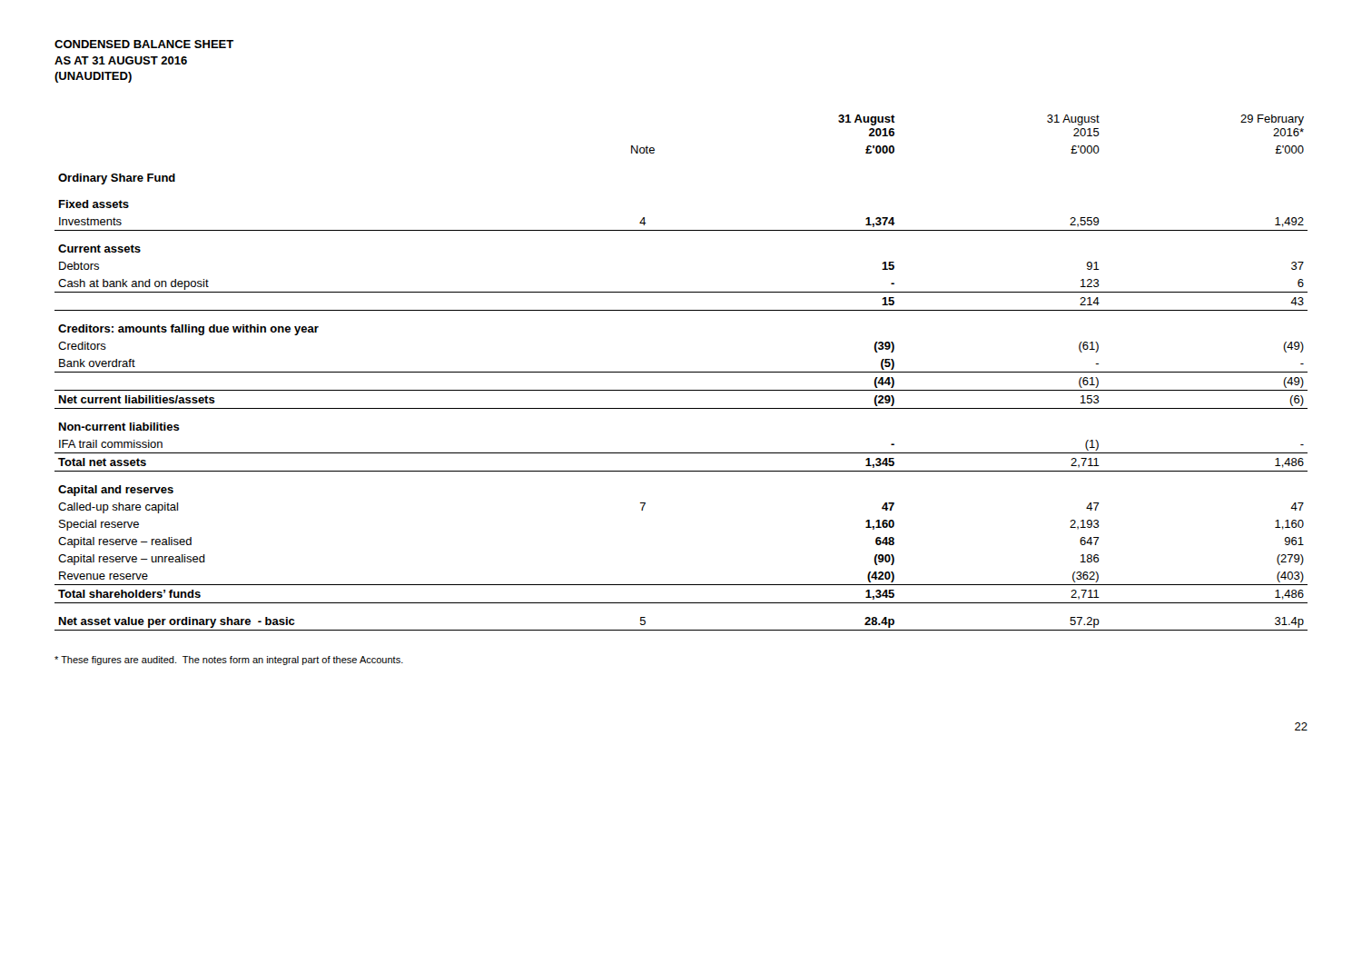CONDENSED BALANCE SHEET
AS AT 31 AUGUST 2016
(UNAUDITED)
| | | 31 August 2016 | 31 August 2015 | 29 February 2016* |
| --- | --- | --- | --- | --- |
| | Note | £'000 | £'000 | £'000 |
| Ordinary Share Fund | | | | |
| Fixed assets | | | | |
| Investments | 4 | 1,374 | 2,559 | 1,492 |
| Current assets | | | | |
| Debtors | | 15 | 91 | 37 |
| Cash at bank and on deposit | | - | 123 | 6 |
| | | 15 | 214 | 43 |
| Creditors: amounts falling due within one year | | | | |
| Creditors | | (39) | (61) | (49) |
| Bank overdraft | | (5) | - | - |
| | | (44) | (61) | (49) |
| Net current liabilities/assets | | (29) | 153 | (6) |
| Non-current liabilities | | | | |
| IFA trail commission | | - | (1) | - |
| Total net assets | | 1,345 | 2,711 | 1,486 |
| Capital and reserves | | | | |
| Called-up share capital | 7 | 47 | 47 | 47 |
| Special reserve | | 1,160 | 2,193 | 1,160 |
| Capital reserve – realised | | 648 | 647 | 961 |
| Capital reserve – unrealised | | (90) | 186 | (279) |
| Revenue reserve | | (420) | (362) | (403) |
| Total shareholders’ funds | | 1,345 | 2,711 | 1,486 |
| Net asset value per ordinary share - basic | 5 | 28.4p | 57.2p | 31.4p |
* These figures are audited. The notes form an integral part of these Accounts.
22